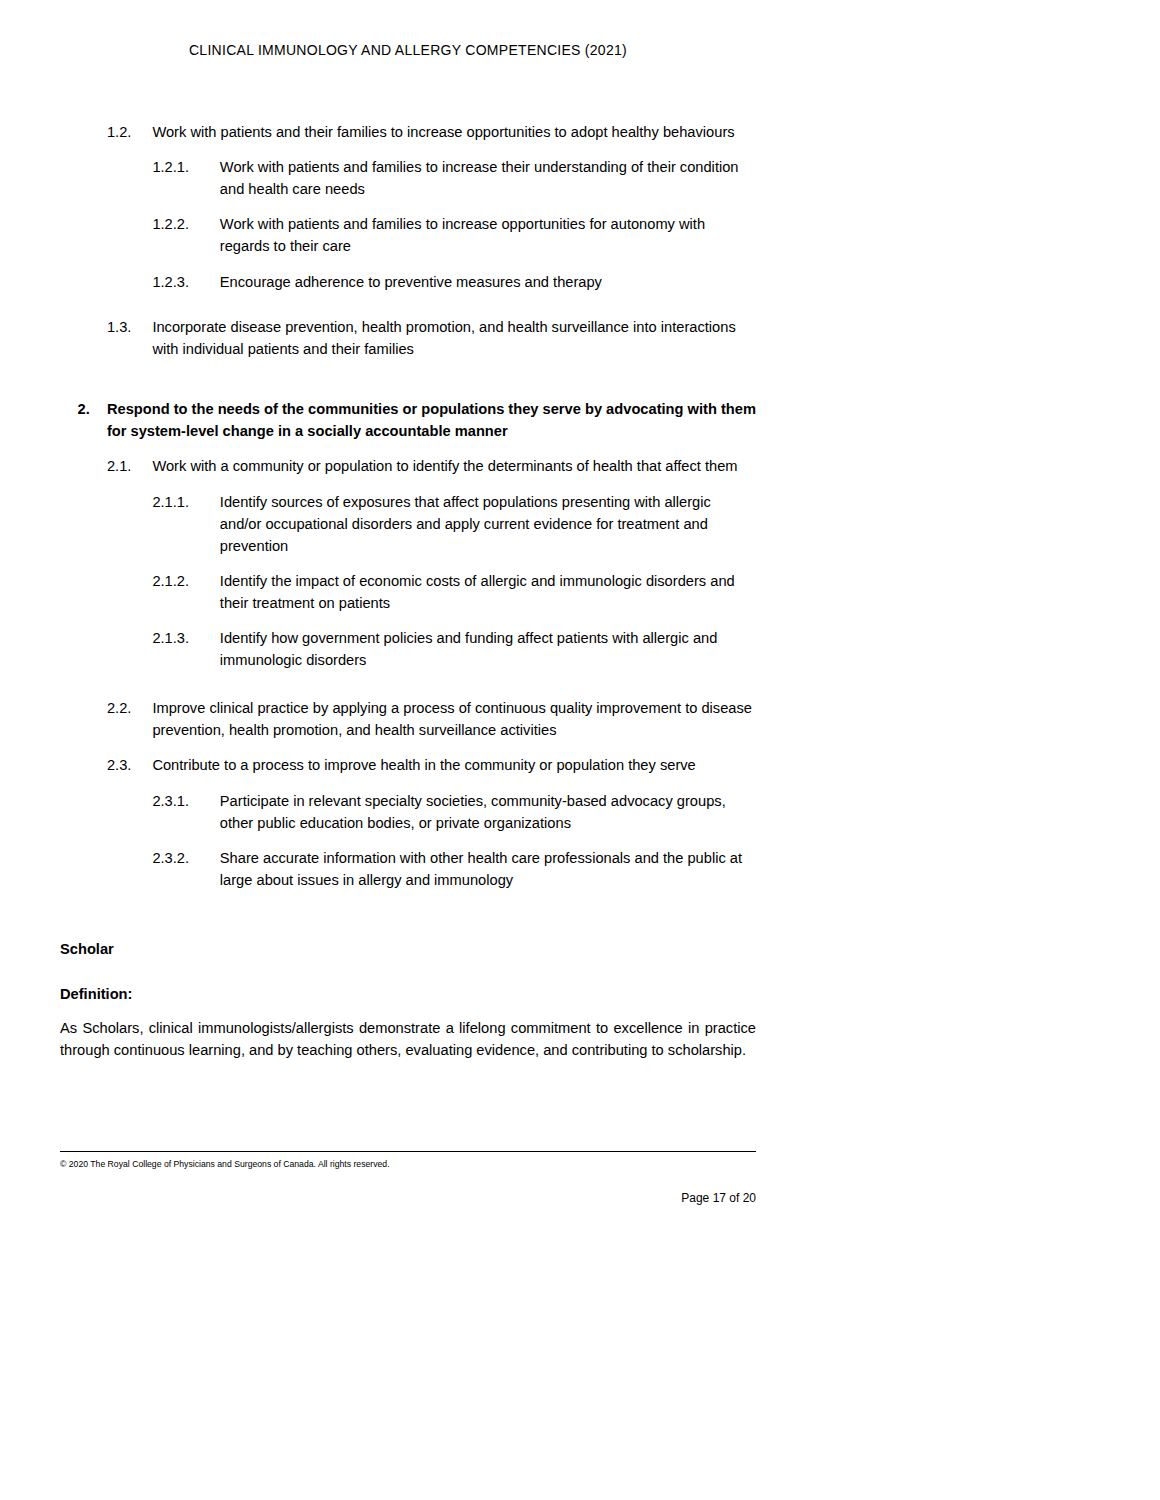CLINICAL IMMUNOLOGY AND ALLERGY COMPETENCIES (2021)
Work with patients and their families to increase opportunities to adopt healthy behaviours
Work with patients and families to increase their understanding of their condition and health care needs
Work with patients and families to increase opportunities for autonomy with regards to their care
Encourage adherence to preventive measures and therapy
Incorporate disease prevention, health promotion, and health surveillance into interactions with individual patients and their families
Respond to the needs of the communities or populations they serve by advocating with them for system-level change in a socially accountable manner
Work with a community or population to identify the determinants of health that affect them
Identify sources of exposures that affect populations presenting with allergic and/or occupational disorders and apply current evidence for treatment and prevention
Identify the impact of economic costs of allergic and immunologic disorders and their treatment on patients
Identify how government policies and funding affect patients with allergic and immunologic disorders
Improve clinical practice by applying a process of continuous quality improvement to disease prevention, health promotion, and health surveillance activities
Contribute to a process to improve health in the community or population they serve
Participate in relevant specialty societies, community-based advocacy groups, other public education bodies, or private organizations
Share accurate information with other health care professionals and the public at large about issues in allergy and immunology
Scholar
Definition:
As Scholars, clinical immunologists/allergists demonstrate a lifelong commitment to excellence in practice through continuous learning, and by teaching others, evaluating evidence, and contributing to scholarship.
© 2020 The Royal College of Physicians and Surgeons of Canada. All rights reserved.
Page 17 of 20